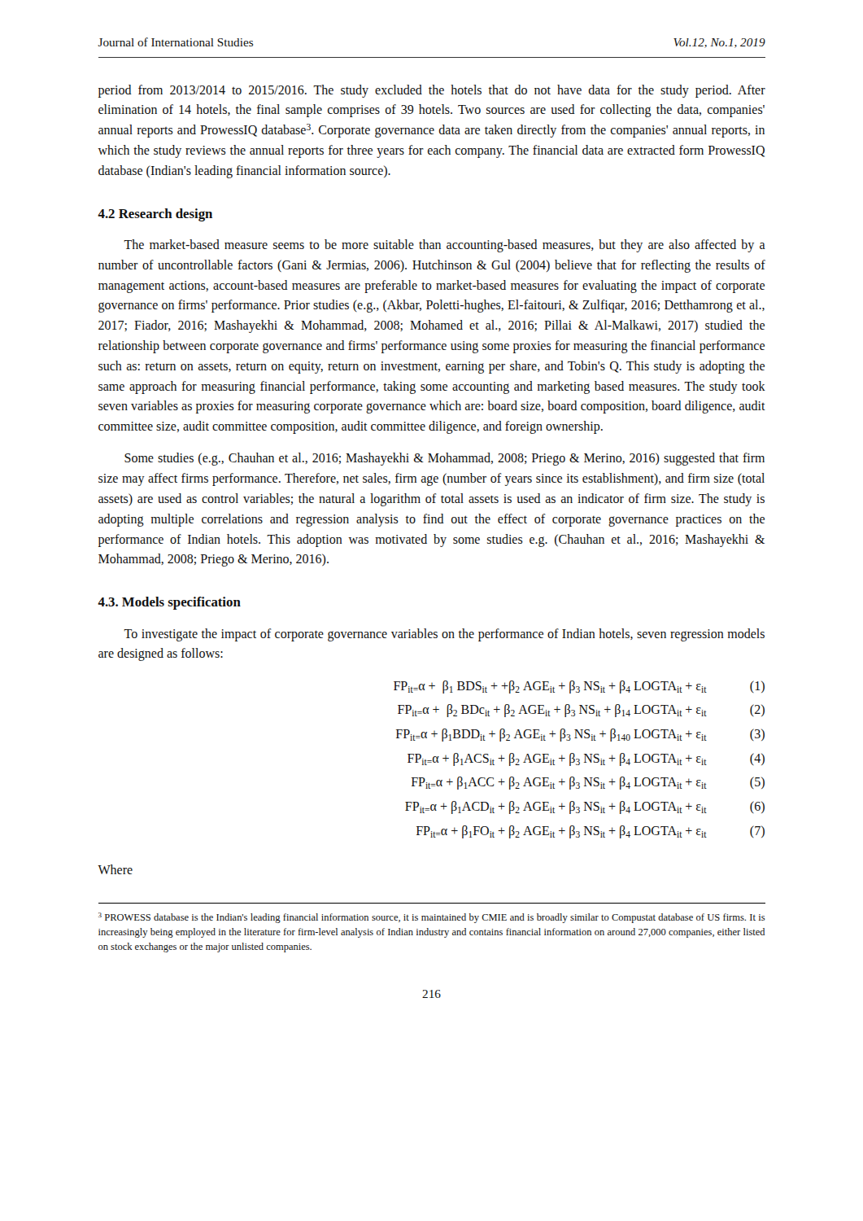Journal of International Studies Vol.12, No.1, 2019
period from 2013/2014 to 2015/2016. The study excluded the hotels that do not have data for the study period. After elimination of 14 hotels, the final sample comprises of 39 hotels. Two sources are used for collecting the data, companies' annual reports and ProwessIQ database3. Corporate governance data are taken directly from the companies' annual reports, in which the study reviews the annual reports for three years for each company. The financial data are extracted form ProwessIQ database (Indian's leading financial information source).
4.2 Research design
The market-based measure seems to be more suitable than accounting-based measures, but they are also affected by a number of uncontrollable factors (Gani & Jermias, 2006). Hutchinson & Gul (2004) believe that for reflecting the results of management actions, account-based measures are preferable to market-based measures for evaluating the impact of corporate governance on firms' performance. Prior studies (e.g., (Akbar, Poletti-hughes, El-faitouri, & Zulfiqar, 2016; Detthamrong et al., 2017; Fiador, 2016; Mashayekhi & Mohammad, 2008; Mohamed et al., 2016; Pillai & Al-Malkawi, 2017) studied the relationship between corporate governance and firms' performance using some proxies for measuring the financial performance such as: return on assets, return on equity, return on investment, earning per share, and Tobin's Q. This study is adopting the same approach for measuring financial performance, taking some accounting and marketing based measures. The study took seven variables as proxies for measuring corporate governance which are: board size, board composition, board diligence, audit committee size, audit committee composition, audit committee diligence, and foreign ownership.
Some studies (e.g., Chauhan et al., 2016; Mashayekhi & Mohammad, 2008; Priego & Merino, 2016) suggested that firm size may affect firms performance. Therefore, net sales, firm age (number of years since its establishment), and firm size (total assets) are used as control variables; the natural a logarithm of total assets is used as an indicator of firm size. The study is adopting multiple correlations and regression analysis to find out the effect of corporate governance practices on the performance of Indian hotels. This adoption was motivated by some studies e.g. (Chauhan et al., 2016; Mashayekhi & Mohammad, 2008; Priego & Merino, 2016).
4.3. Models specification
To investigate the impact of corporate governance variables on the performance of Indian hotels, seven regression models are designed as follows:
FPit=α + β1 BDSit + +β2 AGEit + β3 NSit + β4 LOGTAit + εit (1)
FPit=α + β2 BDcit + β2 AGEit + β3 NSit + β14 LOGTAit + εit (2)
FPit=α + β1BDDit + β2 AGEit + β3 NSit + β140 LOGTAit + εit (3)
FPit=α + β1ACSit + β2 AGEit + β3 NSit + β4 LOGTAit + εit (4)
FPit=α + β1ACC + β2 AGEit + β3 NSit + β4 LOGTAit + εit (5)
FPit=α + β1ACDit + β2 AGEit + β3 NSit + β4 LOGTAit + εit (6)
FPit=α + β1FOit + β2 AGEit + β3 NSit + β4 LOGTAit + εit (7)
Where
3 PROWESS database is the Indian's leading financial information source, it is maintained by CMIE and is broadly similar to Compustat database of US firms. It is increasingly being employed in the literature for firm-level analysis of Indian industry and contains financial information on around 27,000 companies, either listed on stock exchanges or the major unlisted companies.
216